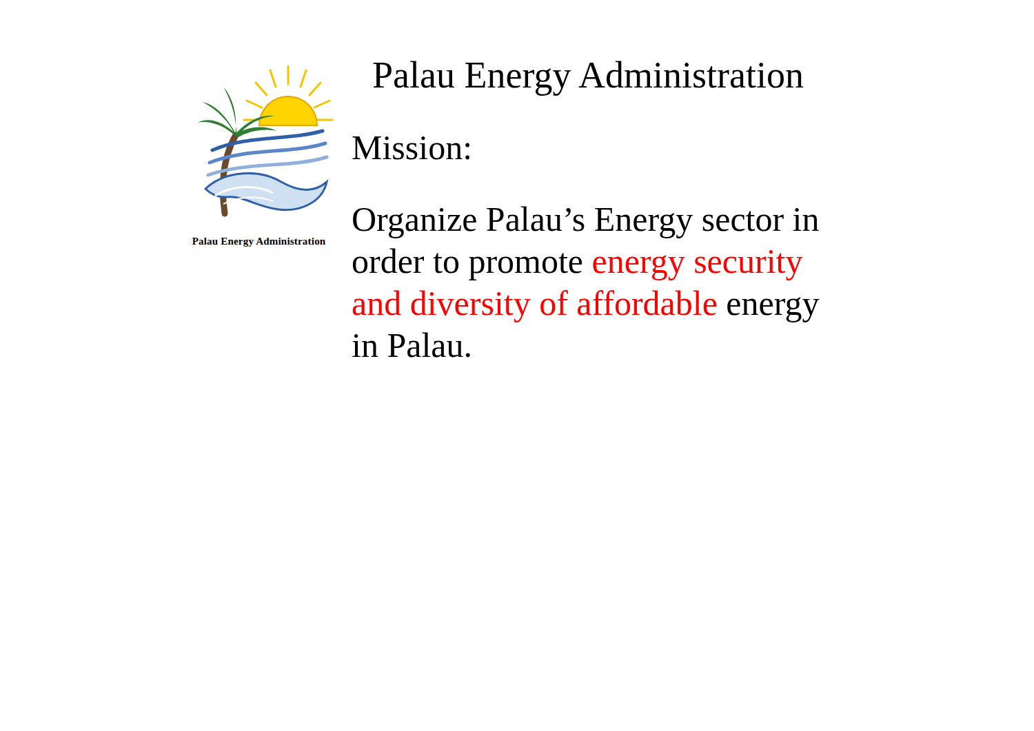Palau Energy Administration
Palau Energy Administration
Mission:
Organize Palau’s Energy sector in order to promote energy security and diversity of affordable energy in Palau.